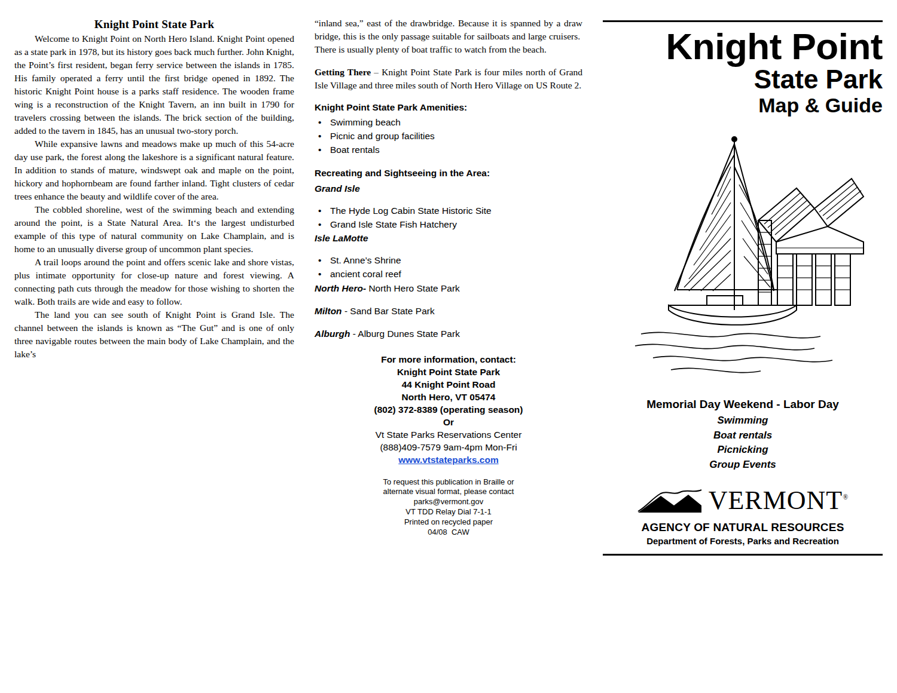Knight Point State Park
Welcome to Knight Point on North Hero Island. Knight Point opened as a state park in 1978, but its history goes back much further. John Knight, the Point’s first resident, began ferry service between the islands in 1785. His family operated a ferry until the first bridge opened in 1892. The historic Knight Point house is a parks staff residence. The wooden frame wing is a reconstruction of the Knight Tavern, an inn built in 1790 for travelers crossing between the islands. The brick section of the building, added to the tavern in 1845, has an unusual two-story porch.
While expansive lawns and meadows make up much of this 54-acre day use park, the forest along the lakeshore is a significant natural feature. In addition to stands of mature, windswept oak and maple on the point, hickory and hophornbeam are found farther inland. Tight clusters of cedar trees enhance the beauty and wildlife cover of the area.
The cobbled shoreline, west of the swimming beach and extending around the point, is a State Natural Area. It‘s the largest undisturbed example of this type of natural community on Lake Champlain, and is home to an unusually diverse group of uncommon plant species.
A trail loops around the point and offers scenic lake and shore vistas, plus intimate opportunity for close-up nature and forest viewing. A connecting path cuts through the meadow for those wishing to shorten the walk. Both trails are wide and easy to follow.
The land you can see south of Knight Point is Grand Isle. The channel between the islands is known as “The Gut” and is one of only three navigable routes between the main body of Lake Champlain, and the lake’s
“inland sea,” east of the drawbridge. Because it is spanned by a draw bridge, this is the only passage suitable for sailboats and large cruisers. There is usually plenty of boat traffic to watch from the beach.
Getting There – Knight Point State Park is four miles north of Grand Isle Village and three miles south of North Hero Village on US Route 2.
Knight Point State Park Amenities:
Swimming beach
Picnic and group facilities
Boat rentals
Recreating and Sightseeing in the Area:
Grand Isle
The Hyde Log Cabin State Historic Site
Grand Isle State Fish Hatchery
Isle LaMotte
St. Anne’s Shrine
ancient coral reef
North Hero- North Hero State Park
Milton - Sand Bar State Park
Alburgh - Alburg Dunes State Park
For more information, contact:
Knight Point State Park
44 Knight Point Road
North Hero, VT 05474
(802) 372-8389 (operating season)
Or
Vt State Parks Reservations Center
(888)409-7579 9am-4pm Mon-Fri
www.vtstateparks.com
To request this publication in Braille or
alternate visual format, please contact
parks@vermont.gov
VT TDD Relay Dial 7-1-1
Printed on recycled paper
04/08 CAW
Knight Point State Park Map & Guide
Memorial Day Weekend - Labor Day
Swimming
Boat rentals
Picnicking
Group Events
VERMONT®
AGENCY OF NATURAL RESOURCES
Department of Forests, Parks and Recreation